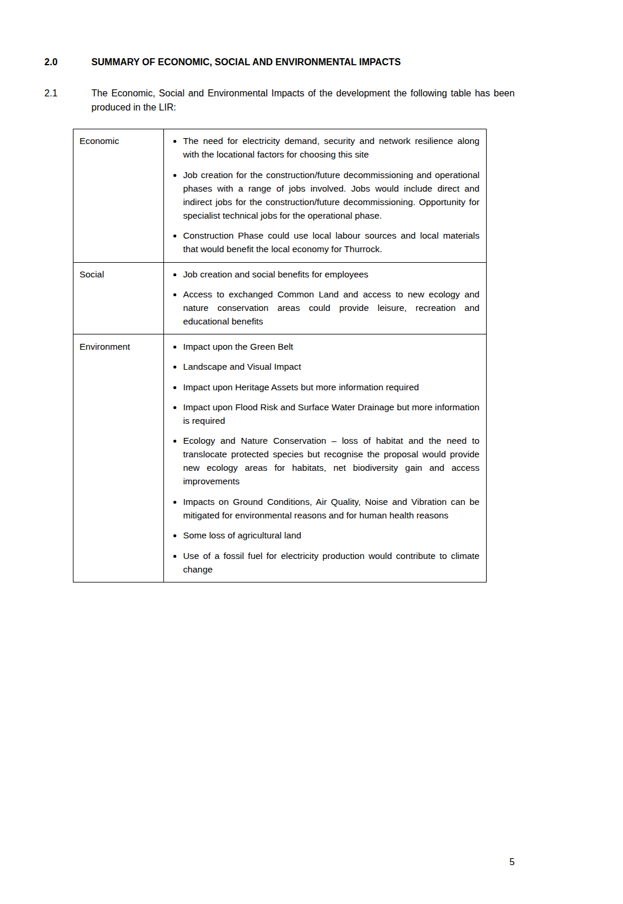2.0
Summary of Economic, Social and Environmental Impacts
2.1
The Economic, Social and Environmental Impacts of the development the following table has been produced in the LIR:
| Economic | The need for electricity demand, security and network resilience along with the locational factors for choosing this site Job creation for the construction/future decommissioning and operational phases with a range of jobs involved. Jobs would include direct and indirect jobs for the construction/future decommissioning. Opportunity for specialist technical jobs for the operational phase. Construction Phase could use local labour sources and local materials that would benefit the local economy for Thurrock. |
| Social | Job creation and social benefits for employees Access to exchanged Common Land and access to new ecology and nature conservation areas could provide leisure, recreation and educational benefits |
| Environment | Impact upon the Green Belt Landscape and Visual Impact Impact upon Heritage Assets but more information required Impact upon Flood Risk and Surface Water Drainage but more information is required Ecology and Nature Conservation – loss of habitat and the need to translocate protected species but recognise the proposal would provide new ecology areas for habitats, net biodiversity gain and access improvements Impacts on Ground Conditions, Air Quality, Noise and Vibration can be mitigated for environmental reasons and for human health reasons Some loss of agricultural land Use of a fossil fuel for electricity production would contribute to climate change |
5